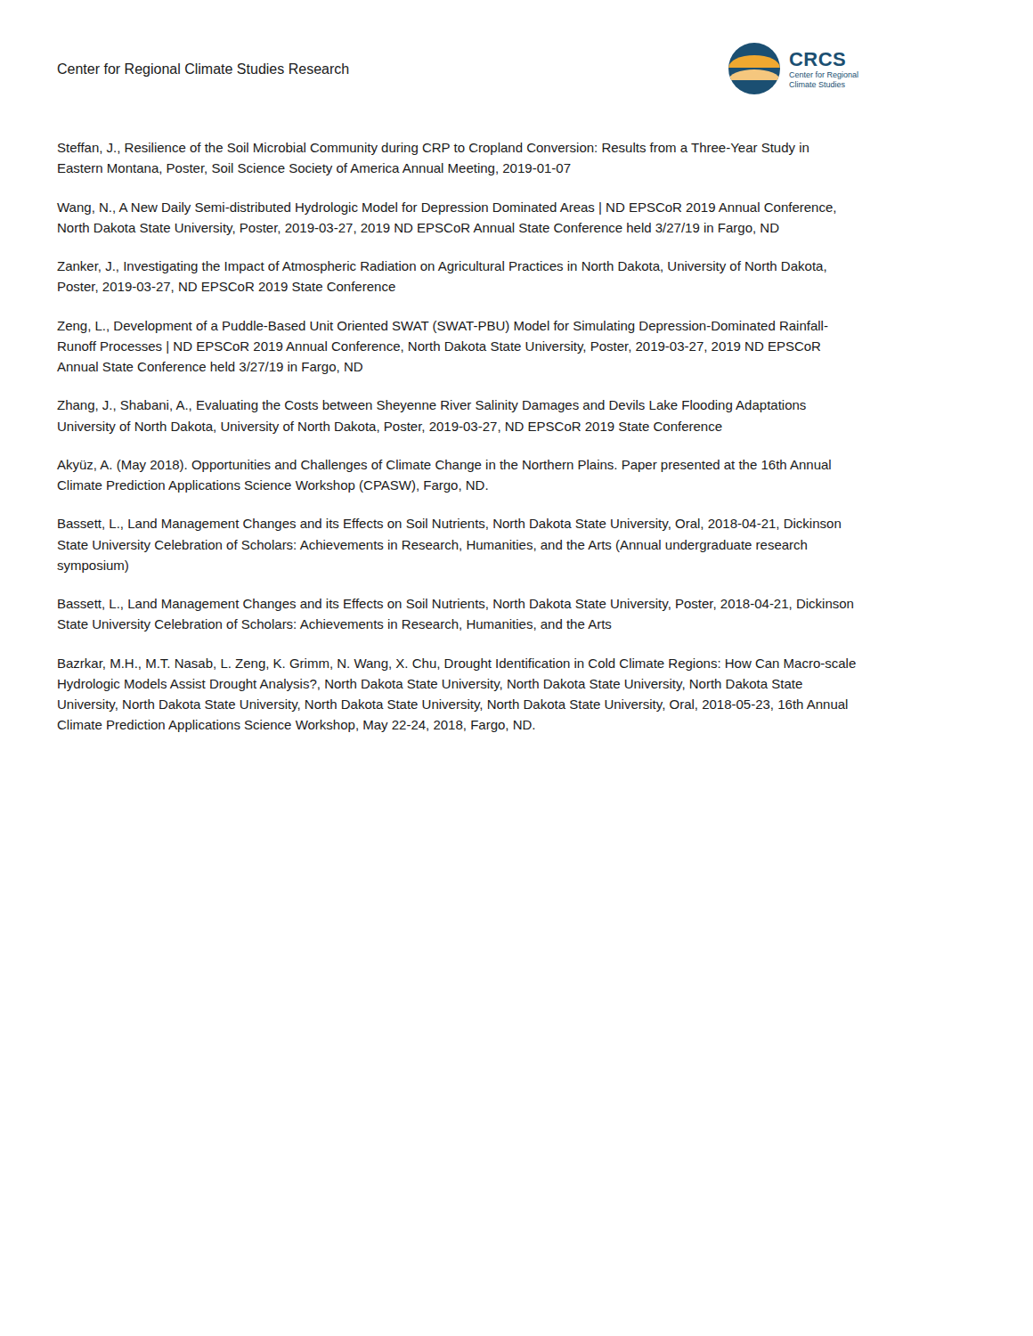Center for Regional Climate Studies Research
CRCS
Center for Regional
Climate Studies
Steffan, J., Resilience of the Soil Microbial Community during CRP to Cropland Conversion: Results from a Three-Year Study in Eastern Montana, Poster, Soil Science Society of America Annual Meeting, 2019-01-07
Wang, N., A New Daily Semi-distributed Hydrologic Model for Depression Dominated Areas | ND EPSCoR 2019 Annual Conference, North Dakota State University, Poster, 2019-03-27, 2019 ND EPSCoR Annual State Conference held 3/27/19 in Fargo, ND
Zanker, J., Investigating the Impact of Atmospheric Radiation on Agricultural Practices in North Dakota, University of North Dakota, Poster, 2019-03-27, ND EPSCoR 2019 State Conference
Zeng, L., Development of a Puddle-Based Unit Oriented SWAT (SWAT-PBU) Model for Simulating Depression-Dominated Rainfall-Runoff Processes | ND EPSCoR 2019 Annual Conference, North Dakota State University, Poster, 2019-03-27, 2019 ND EPSCoR Annual State Conference held 3/27/19 in Fargo, ND
Zhang, J., Shabani, A., Evaluating the Costs between Sheyenne River Salinity Damages and Devils Lake Flooding Adaptations University of North Dakota, University of North Dakota, Poster, 2019-03-27, ND EPSCoR 2019 State Conference
Akyüz, A. (May 2018). Opportunities and Challenges of Climate Change in the Northern Plains. Paper presented at the 16th Annual Climate Prediction Applications Science Workshop (CPASW), Fargo, ND.
Bassett, L., Land Management Changes and its Effects on Soil Nutrients, North Dakota State University, Oral, 2018-04-21, Dickinson State University Celebration of Scholars: Achievements in Research, Humanities, and the Arts (Annual undergraduate research symposium)
Bassett, L., Land Management Changes and its Effects on Soil Nutrients, North Dakota State University, Poster, 2018-04-21, Dickinson State University Celebration of Scholars: Achievements in Research, Humanities, and the Arts
Bazrkar, M.H., M.T. Nasab, L. Zeng, K. Grimm, N. Wang, X. Chu, Drought Identification in Cold Climate Regions: How Can Macro-scale Hydrologic Models Assist Drought Analysis?, North Dakota State University, North Dakota State University, North Dakota State University, North Dakota State University, North Dakota State University, North Dakota State University, Oral, 2018-05-23, 16th Annual Climate Prediction Applications Science Workshop, May 22-24, 2018, Fargo, ND.